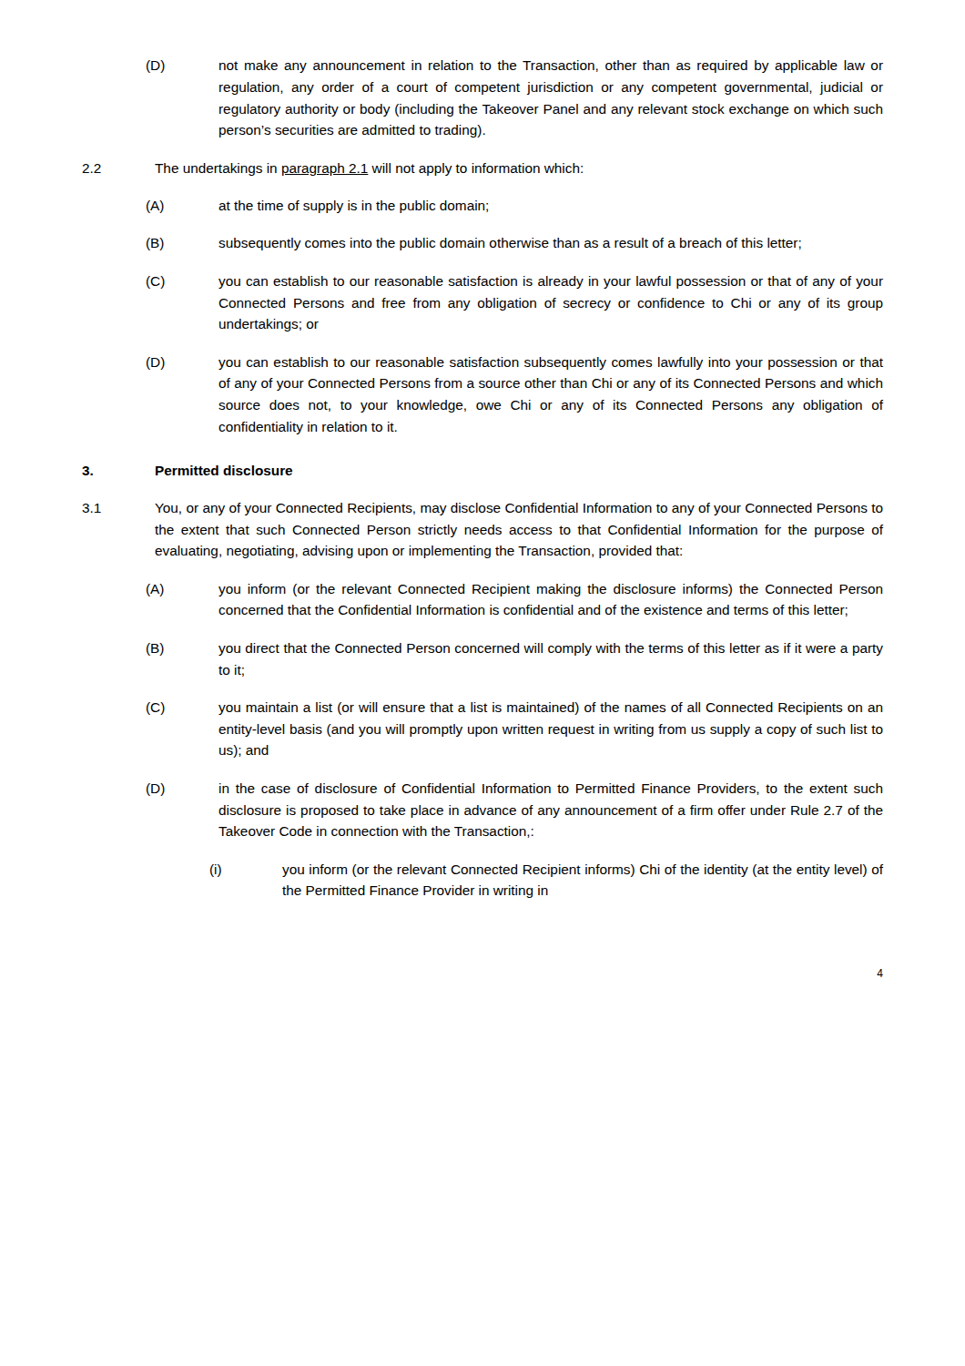(D)
not make any announcement in relation to the Transaction, other than as required by applicable law or regulation, any order of a court of competent jurisdiction or any competent governmental, judicial or regulatory authority or body (including the Takeover Panel and any relevant stock exchange on which such person’s securities are admitted to trading).
2.2
The undertakings in paragraph 2.1 will not apply to information which:
(A)
at the time of supply is in the public domain;
(B)
subsequently comes into the public domain otherwise than as a result of a breach of this letter;
(C)
you can establish to our reasonable satisfaction is already in your lawful possession or that of any of your Connected Persons and free from any obligation of secrecy or confidence to Chi or any of its group undertakings; or
(D)
you can establish to our reasonable satisfaction subsequently comes lawfully into your possession or that of any of your Connected Persons from a source other than Chi or any of its Connected Persons and which source does not, to your knowledge, owe Chi or any of its Connected Persons any obligation of confidentiality in relation to it.
3. Permitted disclosure
3.1
You, or any of your Connected Recipients, may disclose Confidential Information to any of your Connected Persons to the extent that such Connected Person strictly needs access to that Confidential Information for the purpose of evaluating, negotiating, advising upon or implementing the Transaction, provided that:
(A)
you inform (or the relevant Connected Recipient making the disclosure informs) the Connected Person concerned that the Confidential Information is confidential and of the existence and terms of this letter;
(B)
you direct that the Connected Person concerned will comply with the terms of this letter as if it were a party to it;
(C)
you maintain a list (or will ensure that a list is maintained) of the names of all Connected Recipients on an entity-level basis (and you will promptly upon written request in writing from us supply a copy of such list to us); and
(D)
in the case of disclosure of Confidential Information to Permitted Finance Providers, to the extent such disclosure is proposed to take place in advance of any announcement of a firm offer under Rule 2.7 of the Takeover Code in connection with the Transaction,:
(i)
you inform (or the relevant Connected Recipient informs) Chi of the identity (at the entity level) of the Permitted Finance Provider in writing in
4